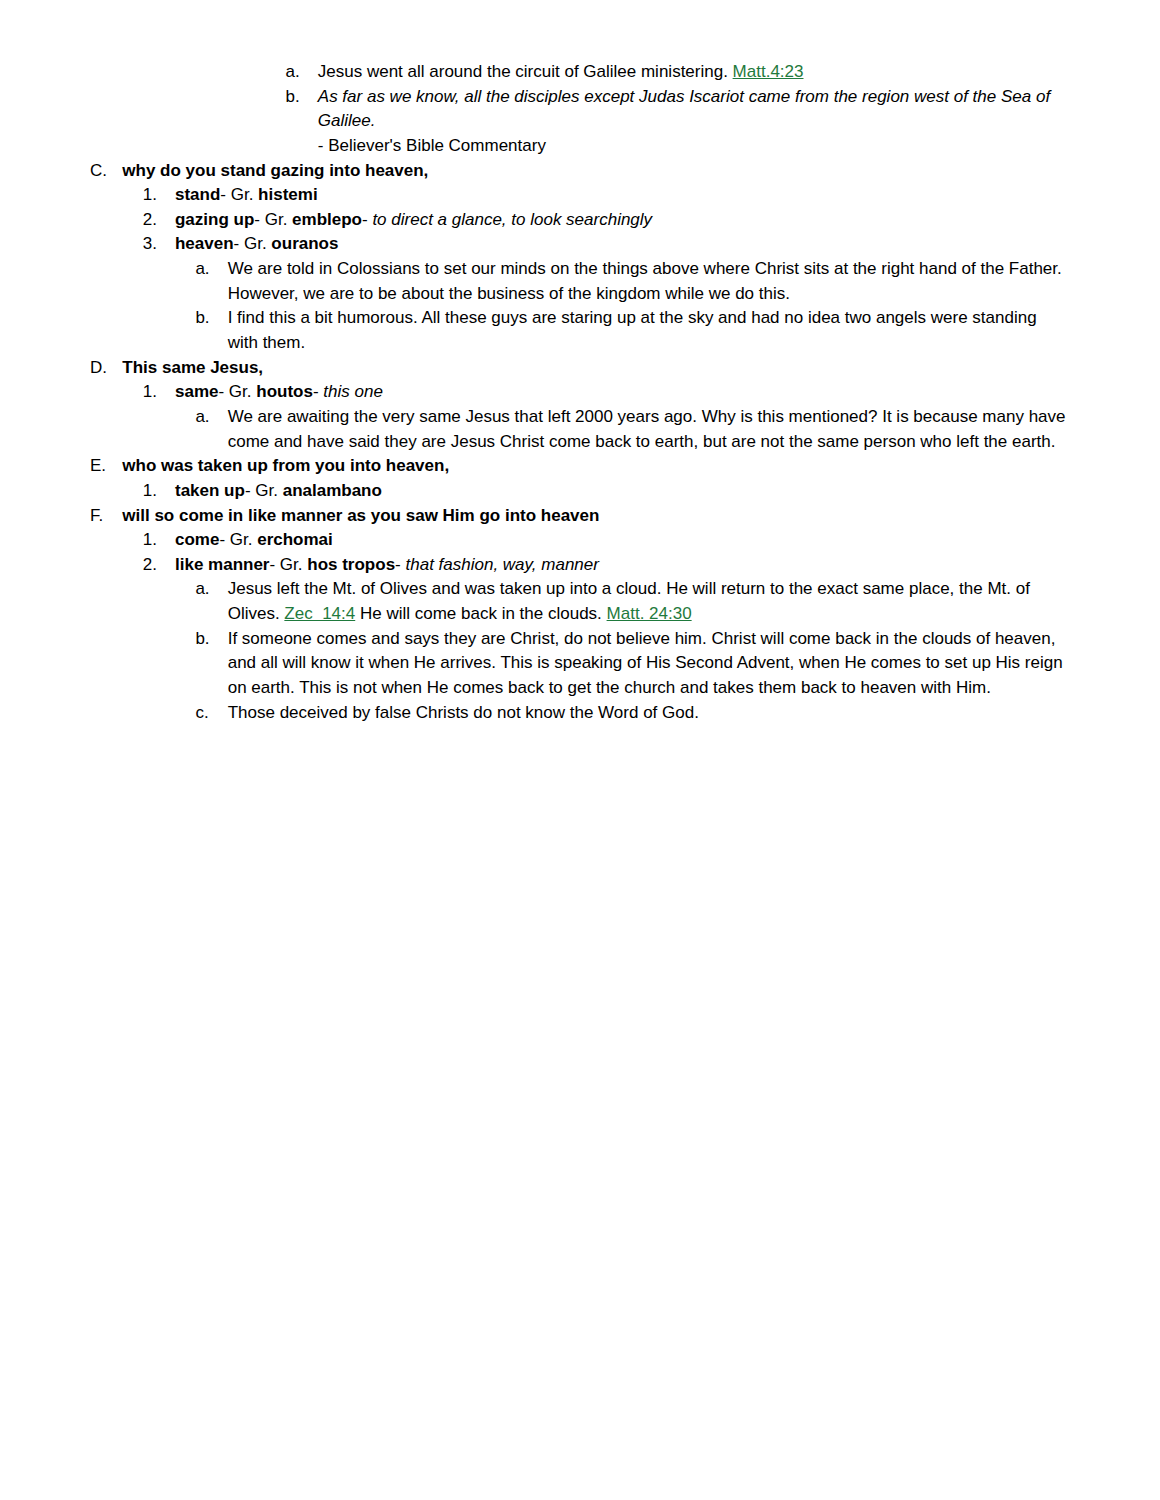a. Jesus went all around the circuit of Galilee ministering. Matt.4:23
b. As far as we know, all the disciples except Judas Iscariot came from the region west of the Sea of Galilee.- Believer's Bible Commentary
C. why do you stand gazing into heaven,
1. stand- Gr. histemi
2. gazing up- Gr. emblepo- to direct a glance, to look searchingly
3. heaven- Gr. ouranos
a. We are told in Colossians to set our minds on the things above where Christ sits at the right hand of the Father. However, we are to be about the business of the kingdom while we do this.
b. I find this a bit humorous. All these guys are staring up at the sky and had no idea two angels were standing with them.
D. This same Jesus,
1. same- Gr. houtos- this one
a. We are awaiting the very same Jesus that left 2000 years ago. Why is this mentioned? It is because many have come and have said they are Jesus Christ come back to earth, but are not the same person who left the earth.
E. who was taken up from you into heaven,
1. taken up- Gr. analambano
F. will so come in like manner as you saw Him go into heaven
1. come- Gr. erchomai
2. like manner- Gr. hos tropos- that fashion, way, manner
a. Jesus left the Mt. of Olives and was taken up into a cloud. He will return to the exact same place, the Mt. of Olives. Zec 14:4 He will come back in the clouds. Matt. 24:30
b. If someone comes and says they are Christ, do not believe him. Christ will come back in the clouds of heaven, and all will know it when He arrives. This is speaking of His Second Advent, when He comes to set up His reign on earth. This is not when He comes back to get the church and takes them back to heaven with Him.
c. Those deceived by false Christs do not know the Word of God.